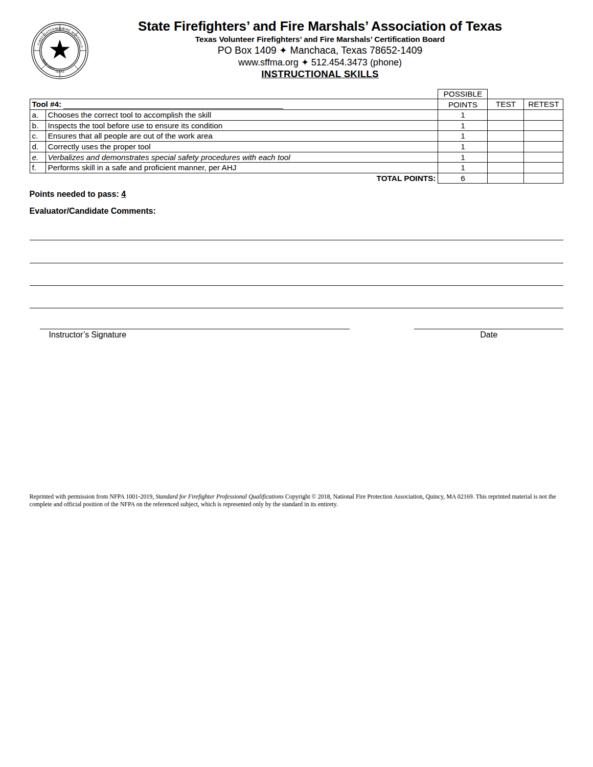FIREFIGHTERS' & FIRE MARSHALS' ORG. 1876 TEXAS TEXAS
State Firefighters’ and Fire Marshals’ Association of Texas
Texas Volunteer Firefighters’ and Fire Marshals’ Certification Board
PO Box 1409 ✦ Manchaca, Texas 78652-1409
www.sffma.org ✦ 512.454.3473 (phone)
INSTRUCTIONAL SKILLS
| | POSSIBLE | | |
| Tool #4: | POINTS | TEST | RETEST |
| a. | Chooses the correct tool to accomplish the skill | 1 | | |
| b. | Inspects the tool before use to ensure its condition | 1 | | |
| c. | Ensures that all people are out of the work area | 1 | | |
| d. | Correctly uses the proper tool | 1 | | |
| e. | Verbalizes and demonstrates special safety procedures with each tool | 1 | | |
| f. | Performs skill in a safe and proficient manner, per AHJ | 1 | | |
| TOTAL POINTS: | 6 | | |
Points needed to pass: 4
Evaluator/Candidate Comments:
Instructor’s Signature
Date
Reprinted with permission from NFPA 1001-2019, Standard for Firefighter Professional Qualifications Copyright © 2018, National Fire Protection Association, Quincy, MA 02169. This reprinted material is not the complete and official position of the NFPA on the referenced subject, which is represented only by the standard in its entirety.